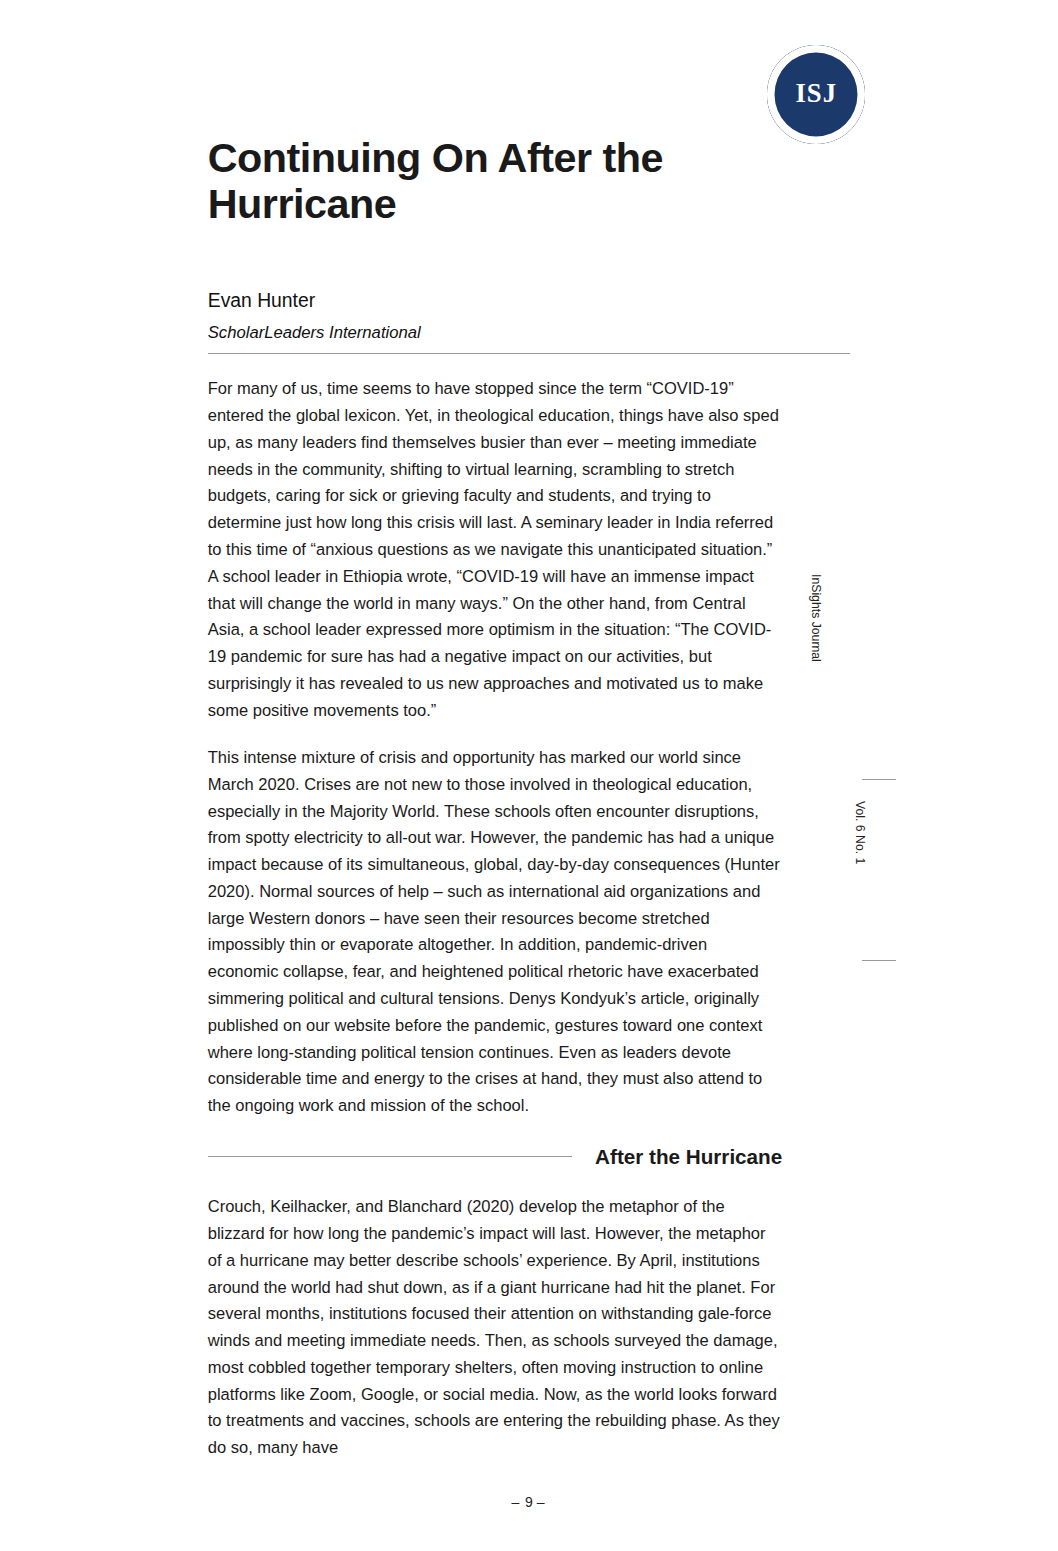ISJ
Continuing On After the Hurricane
Evan Hunter
ScholarLeaders International
For many of us, time seems to have stopped since the term “COVID-19” entered the global lexicon. Yet, in theological education, things have also sped up, as many leaders find themselves busier than ever – meeting immediate needs in the community, shifting to virtual learning, scrambling to stretch budgets, caring for sick or grieving faculty and students, and trying to determine just how long this crisis will last. A seminary leader in India referred to this time of “anxious questions as we navigate this unanticipated situation.” A school leader in Ethiopia wrote, “COVID-19 will have an immense impact that will change the world in many ways.” On the other hand, from Central Asia, a school leader expressed more optimism in the situation: “The COVID-19 pandemic for sure has had a negative impact on our activities, but surprisingly it has revealed to us new approaches and motivated us to make some positive movements too.”
This intense mixture of crisis and opportunity has marked our world since March 2020. Crises are not new to those involved in theological education, especially in the Majority World. These schools often encounter disruptions, from spotty electricity to all-out war. However, the pandemic has had a unique impact because of its simultaneous, global, day-by-day consequences (Hunter 2020). Normal sources of help – such as international aid organizations and large Western donors – have seen their resources become stretched impossibly thin or evaporate altogether. In addition, pandemic-driven economic collapse, fear, and heightened political rhetoric have exacerbated simmering political and cultural tensions. Denys Kondyuk’s article, originally published on our website before the pandemic, gestures toward one context where long-standing political tension continues. Even as leaders devote considerable time and energy to the crises at hand, they must also attend to the ongoing work and mission of the school.
After the Hurricane
Crouch, Keilhacker, and Blanchard (2020) develop the metaphor of the blizzard for how long the pandemic’s impact will last. However, the metaphor of a hurricane may better describe schools’ experience. By April, institutions around the world had shut down, as if a giant hurricane had hit the planet. For several months, institutions focused their attention on withstanding gale-force winds and meeting immediate needs. Then, as schools surveyed the damage, most cobbled together temporary shelters, often moving instruction to online platforms like Zoom, Google, or social media. Now, as the world looks forward to treatments and vaccines, schools are entering the rebuilding phase. As they do so, many have
InSights Journal
Vol. 6 No. 1
– 9 –